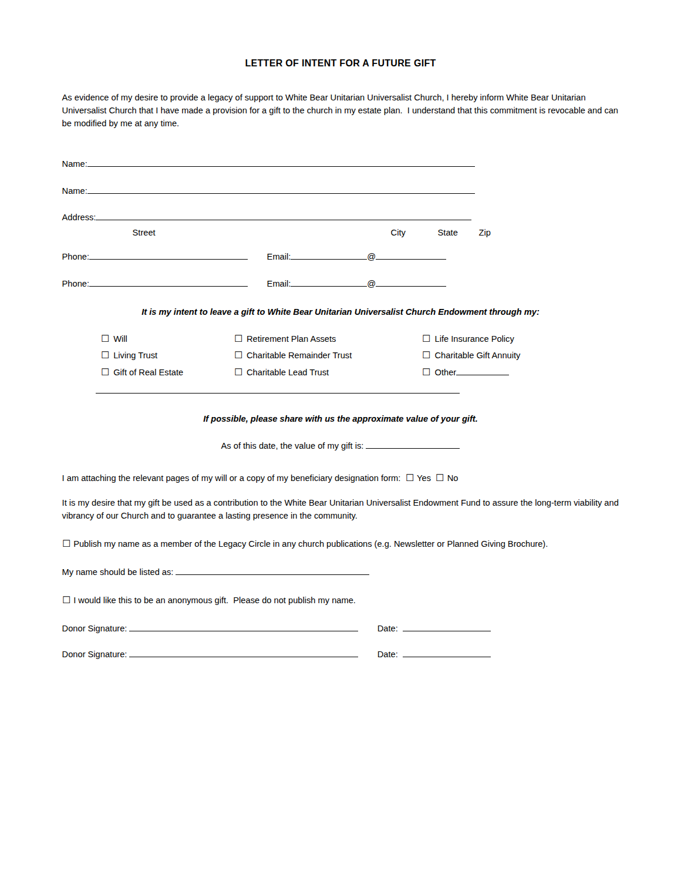LETTER OF INTENT FOR A FUTURE GIFT
As evidence of my desire to provide a legacy of support to White Bear Unitarian Universalist Church, I hereby inform White Bear Unitarian Universalist Church that I have made a provision for a gift to the church in my estate plan. I understand that this commitment is revocable and can be modified by me at any time.
Name:
Name:
Address:
Street City State Zip
Phone: Email: @
Phone: Email: @
It is my intent to leave a gift to White Bear Unitarian Universalist Church Endowment through my:
| Will | Retirement Plan Assets | Life Insurance Policy |
| Living Trust | Charitable Remainder Trust | Charitable Gift Annuity |
| Gift of Real Estate | Charitable Lead Trust | Other |
If possible, please share with us the approximate value of your gift.
As of this date, the value of my gift is:
I am attaching the relevant pages of my will or a copy of my beneficiary designation form: Yes No
It is my desire that my gift be used as a contribution to the White Bear Unitarian Universalist Endowment Fund to assure the long-term viability and vibrancy of our Church and to guarantee a lasting presence in the community.
Publish my name as a member of the Legacy Circle in any church publications (e.g. Newsletter or Planned Giving Brochure).
My name should be listed as:
I would like this to be an anonymous gift. Please do not publish my name.
Donor Signature: Date:
Donor Signature: Date: